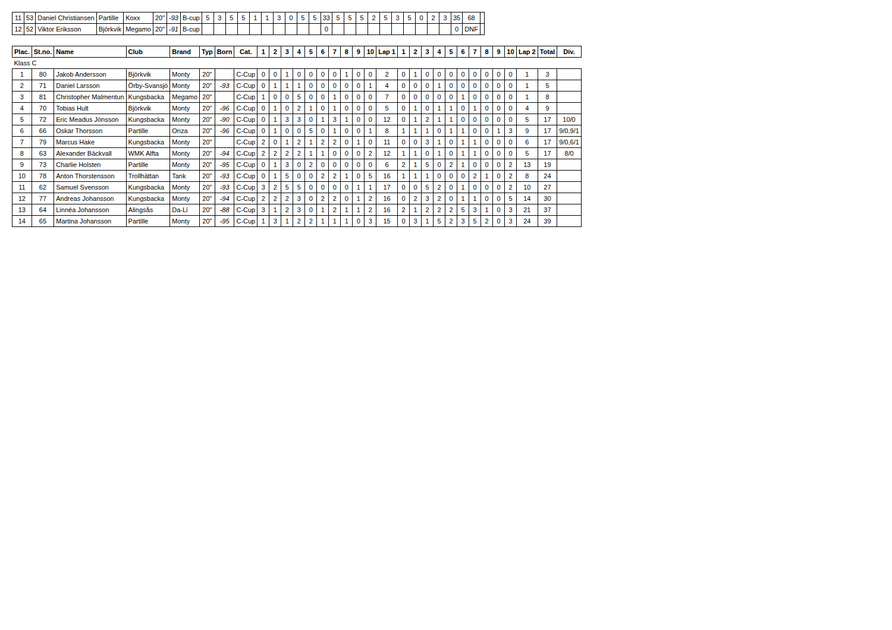| 11 | 53 | Daniel Christiansen | Partille | Koxx | 20" | -93 | B-cup | 5 | 3 | 5 | 5 | 1 | 1 | 3 | 0 | 5 | 5 | 33 | 5 | 5 | 5 | 2 | 5 | 3 | 5 | 0 | 2 | 3 | 35 | 68 | |
| 12 | 52 | Viktor Eriksson | Björkvik | Megamo | 20" | -91 | B-cup | | | | | | | | | | | 0 | | | | | | | | | | | 0 | DNF | |
| Plac. | St.no. | Name | Club | Brand | Typ | Born | Cat. | 1 | 2 | 3 | 4 | 5 | 6 | 7 | 8 | 9 | 10 | Lap 1 | 1 | 2 | 3 | 4 | 5 | 6 | 7 | 8 | 9 | 10 | Lap 2 | Total | Div. |
| --- | --- | --- | --- | --- | --- | --- | --- | --- | --- | --- | --- | --- | --- | --- | --- | --- | --- | --- | --- | --- | --- | --- | --- | --- | --- | --- | --- | --- | --- | --- | --- |
| Klass C |
| 1 | 80 | Jakob Andersson | Björkvik | Monty | 20" | | C-Cup | 0 | 0 | 1 | 0 | 0 | 0 | 0 | 1 | 0 | 0 | 2 | 0 | 1 | 0 | 0 | 0 | 0 | 0 | 0 | 0 | 0 | 1 | 3 | |
| 2 | 71 | Daniel Larsson | Örby-Svansjö | Monty | 20" | -93 | C-Cup | 0 | 1 | 1 | 1 | 0 | 0 | 0 | 0 | 0 | 1 | 4 | 0 | 0 | 0 | 1 | 0 | 0 | 0 | 0 | 0 | 0 | 1 | 5 | |
| 3 | 81 | Christopher Malmentun | Kungsbacka | Megamo | 20" | | C-Cup | 1 | 0 | 0 | 5 | 0 | 0 | 1 | 0 | 0 | 0 | 7 | 0 | 0 | 0 | 0 | 0 | 1 | 0 | 0 | 0 | 0 | 1 | 8 | |
| 4 | 70 | Tobias Hult | Björkvik | Monty | 20" | -96 | C-Cup | 0 | 1 | 0 | 2 | 1 | 0 | 1 | 0 | 0 | 0 | 5 | 0 | 1 | 0 | 1 | 1 | 0 | 1 | 0 | 0 | 0 | 4 | 9 | |
| 5 | 72 | Eric Meadus Jönsson | Kungsbacka | Monty | 20" | -90 | C-Cup | 0 | 1 | 3 | 3 | 0 | 1 | 3 | 1 | 0 | 0 | 12 | 0 | 1 | 2 | 1 | 1 | 0 | 0 | 0 | 0 | 0 | 5 | 17 | 10/0 |
| 6 | 66 | Oskar Thorsson | Partille | Onza | 20" | -96 | C-Cup | 0 | 1 | 0 | 0 | 5 | 0 | 1 | 0 | 0 | 1 | 8 | 1 | 1 | 1 | 0 | 1 | 1 | 0 | 0 | 1 | 3 | 9 | 17 | 9/0,9/1 |
| 7 | 79 | Marcus Hake | Kungsbacka | Monty | 20" | | C-Cup | 2 | 0 | 1 | 2 | 1 | 2 | 2 | 0 | 1 | 0 | 11 | 0 | 0 | 3 | 1 | 0 | 1 | 1 | 0 | 0 | 0 | 6 | 17 | 9/0,6/1 |
| 8 | 63 | Alexander Bäckvall | WMK Alfta | Monty | 20" | -94 | C-Cup | 2 | 2 | 2 | 2 | 1 | 1 | 0 | 0 | 0 | 2 | 12 | 1 | 1 | 0 | 1 | 0 | 1 | 1 | 0 | 0 | 0 | 5 | 17 | 8/0 |
| 9 | 73 | Charlie Holsten | Partille | Monty | 20" | -95 | C-Cup | 0 | 1 | 3 | 0 | 2 | 0 | 0 | 0 | 0 | 0 | 6 | 2 | 1 | 5 | 0 | 2 | 1 | 0 | 0 | 0 | 2 | 13 | 19 | |
| 10 | 78 | Anton Thorstensson | Trollhättan | Tank | 20" | -93 | C-Cup | 0 | 1 | 5 | 0 | 0 | 2 | 2 | 1 | 0 | 5 | 16 | 1 | 1 | 1 | 0 | 0 | 0 | 2 | 1 | 0 | 2 | 8 | 24 | |
| 11 | 62 | Samuel Svensson | Kungsbacka | Monty | 20" | -93 | C-Cup | 3 | 2 | 5 | 5 | 0 | 0 | 0 | 0 | 1 | 1 | 17 | 0 | 0 | 5 | 2 | 0 | 1 | 0 | 0 | 0 | 2 | 10 | 27 | |
| 12 | 77 | Andreas Johansson | Kungsbacka | Monty | 20" | -94 | C-Cup | 2 | 2 | 2 | 3 | 0 | 2 | 2 | 0 | 1 | 2 | 16 | 0 | 2 | 3 | 2 | 0 | 1 | 1 | 0 | 0 | 5 | 14 | 30 | |
| 13 | 64 | Linnéa Johansson | Alingsås | Da-Li | 20" | -88 | C-Cup | 3 | 1 | 2 | 3 | 0 | 1 | 2 | 1 | 1 | 2 | 16 | 2 | 1 | 2 | 2 | 2 | 5 | 3 | 1 | 0 | 3 | 21 | 37 | |
| 14 | 65 | Martina Johansson | Partille | Monty | 20" | -95 | C-Cup | 1 | 3 | 1 | 2 | 2 | 1 | 1 | 1 | 0 | 3 | 15 | 0 | 3 | 1 | 5 | 2 | 3 | 5 | 2 | 0 | 3 | 24 | 39 | |